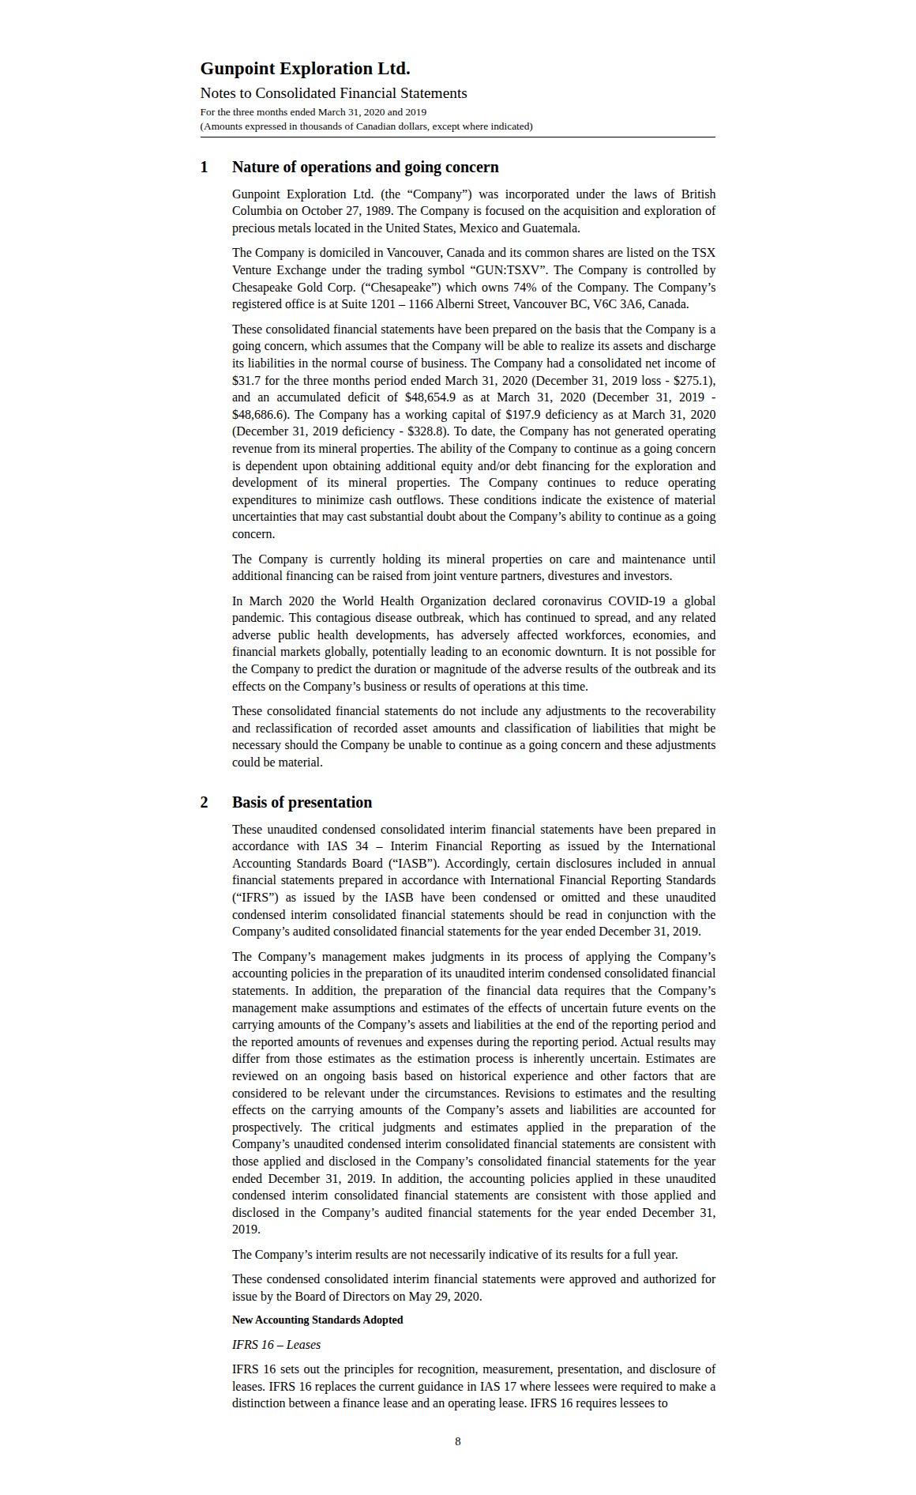Gunpoint Exploration Ltd.
Notes to Consolidated Financial Statements
For the three months ended March 31, 2020 and 2019
(Amounts expressed in thousands of Canadian dollars, except where indicated)
1 Nature of operations and going concern
Gunpoint Exploration Ltd. (the “Company”) was incorporated under the laws of British Columbia on October 27, 1989. The Company is focused on the acquisition and exploration of precious metals located in the United States, Mexico and Guatemala.
The Company is domiciled in Vancouver, Canada and its common shares are listed on the TSX Venture Exchange under the trading symbol “GUN:TSXV”. The Company is controlled by Chesapeake Gold Corp. (“Chesapeake”) which owns 74% of the Company. The Company’s registered office is at Suite 1201 – 1166 Alberni Street, Vancouver BC, V6C 3A6, Canada.
These consolidated financial statements have been prepared on the basis that the Company is a going concern, which assumes that the Company will be able to realize its assets and discharge its liabilities in the normal course of business. The Company had a consolidated net income of $31.7 for the three months period ended March 31, 2020 (December 31, 2019 loss - $275.1), and an accumulated deficit of $48,654.9 as at March 31, 2020 (December 31, 2019 - $48,686.6). The Company has a working capital of $197.9 deficiency as at March 31, 2020 (December 31, 2019 deficiency - $328.8). To date, the Company has not generated operating revenue from its mineral properties. The ability of the Company to continue as a going concern is dependent upon obtaining additional equity and/or debt financing for the exploration and development of its mineral properties. The Company continues to reduce operating expenditures to minimize cash outflows. These conditions indicate the existence of material uncertainties that may cast substantial doubt about the Company’s ability to continue as a going concern.
The Company is currently holding its mineral properties on care and maintenance until additional financing can be raised from joint venture partners, divestures and investors.
In March 2020 the World Health Organization declared coronavirus COVID-19 a global pandemic. This contagious disease outbreak, which has continued to spread, and any related adverse public health developments, has adversely affected workforces, economies, and financial markets globally, potentially leading to an economic downturn. It is not possible for the Company to predict the duration or magnitude of the adverse results of the outbreak and its effects on the Company’s business or results of operations at this time.
These consolidated financial statements do not include any adjustments to the recoverability and reclassification of recorded asset amounts and classification of liabilities that might be necessary should the Company be unable to continue as a going concern and these adjustments could be material.
2 Basis of presentation
These unaudited condensed consolidated interim financial statements have been prepared in accordance with IAS 34 – Interim Financial Reporting as issued by the International Accounting Standards Board (“IASB”). Accordingly, certain disclosures included in annual financial statements prepared in accordance with International Financial Reporting Standards (“IFRS”) as issued by the IASB have been condensed or omitted and these unaudited condensed interim consolidated financial statements should be read in conjunction with the Company’s audited consolidated financial statements for the year ended December 31, 2019.
The Company’s management makes judgments in its process of applying the Company’s accounting policies in the preparation of its unaudited interim condensed consolidated financial statements. In addition, the preparation of the financial data requires that the Company’s management make assumptions and estimates of the effects of uncertain future events on the carrying amounts of the Company’s assets and liabilities at the end of the reporting period and the reported amounts of revenues and expenses during the reporting period. Actual results may differ from those estimates as the estimation process is inherently uncertain. Estimates are reviewed on an ongoing basis based on historical experience and other factors that are considered to be relevant under the circumstances. Revisions to estimates and the resulting effects on the carrying amounts of the Company’s assets and liabilities are accounted for prospectively. The critical judgments and estimates applied in the preparation of the Company’s unaudited condensed interim consolidated financial statements are consistent with those applied and disclosed in the Company’s consolidated financial statements for the year ended December 31, 2019. In addition, the accounting policies applied in these unaudited condensed interim consolidated financial statements are consistent with those applied and disclosed in the Company’s audited financial statements for the year ended December 31, 2019.
The Company’s interim results are not necessarily indicative of its results for a full year.
These condensed consolidated interim financial statements were approved and authorized for issue by the Board of Directors on May 29, 2020.
New Accounting Standards Adopted
IFRS 16 – Leases
IFRS 16 sets out the principles for recognition, measurement, presentation, and disclosure of leases. IFRS 16 replaces the current guidance in IAS 17 where lessees were required to make a distinction between a finance lease and an operating lease. IFRS 16 requires lessees to
8